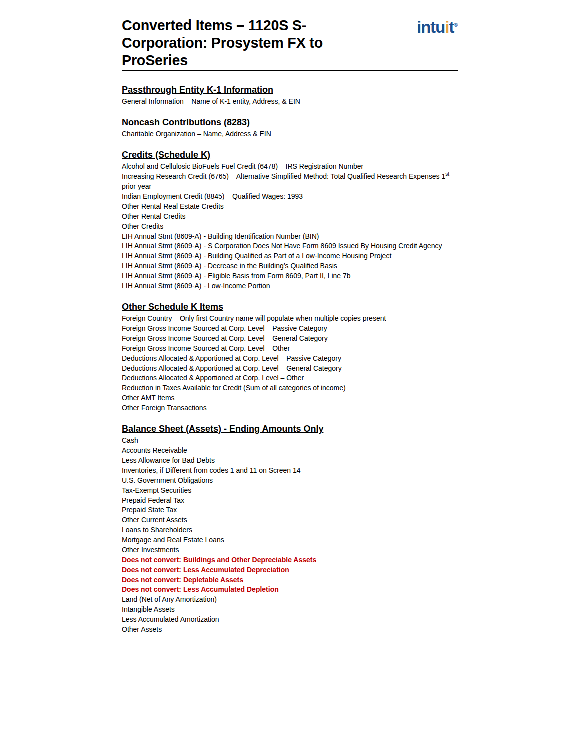intuit®
Converted Items – 1120S S-Corporation: Prosystem FX to ProSeries
Passthrough Entity K-1 Information
General Information – Name of K-1 entity, Address, & EIN
Noncash Contributions (8283)
Charitable Organization – Name, Address & EIN
Credits (Schedule K)
Alcohol and Cellulosic BioFuels Fuel Credit (6478) – IRS Registration Number
Increasing Research Credit (6765) – Alternative Simplified Method: Total Qualified Research Expenses 1st prior year
Indian Employment Credit (8845) – Qualified Wages: 1993
Other Rental Real Estate Credits
Other Rental Credits
Other Credits
LIH Annual Stmt (8609-A) - Building Identification Number (BIN)
LIH Annual Stmt (8609-A) - S Corporation Does Not Have Form 8609 Issued By Housing Credit Agency
LIH Annual Stmt (8609-A) - Building Qualified as Part of a Low-Income Housing Project
LIH Annual Stmt (8609-A) - Decrease in the Building’s Qualified Basis
LIH Annual Stmt (8609-A) - Eligible Basis from Form 8609, Part II, Line 7b
LIH Annual Stmt (8609-A) - Low-Income Portion
Other Schedule K Items
Foreign Country – Only first Country name will populate when multiple copies present
Foreign Gross Income Sourced at Corp. Level – Passive Category
Foreign Gross Income Sourced at Corp. Level – General Category
Foreign Gross Income Sourced at Corp. Level – Other
Deductions Allocated & Apportioned at Corp. Level – Passive Category
Deductions Allocated & Apportioned at Corp. Level – General Category
Deductions Allocated & Apportioned at Corp. Level – Other
Reduction in Taxes Available for Credit (Sum of all categories of income)
Other AMT Items
Other Foreign Transactions
Balance Sheet (Assets) - Ending Amounts Only
Cash
Accounts Receivable
Less Allowance for Bad Debts
Inventories, if Different from codes 1 and 11 on Screen 14
U.S. Government Obligations
Tax-Exempt Securities
Prepaid Federal Tax
Prepaid State Tax
Other Current Assets
Loans to Shareholders
Mortgage and Real Estate Loans
Other Investments
Does not convert: Buildings and Other Depreciable Assets
Does not convert: Less Accumulated Depreciation
Does not convert: Depletable Assets
Does not convert: Less Accumulated Depletion
Land (Net of Any Amortization)
Intangible Assets
Less Accumulated Amortization
Other Assets